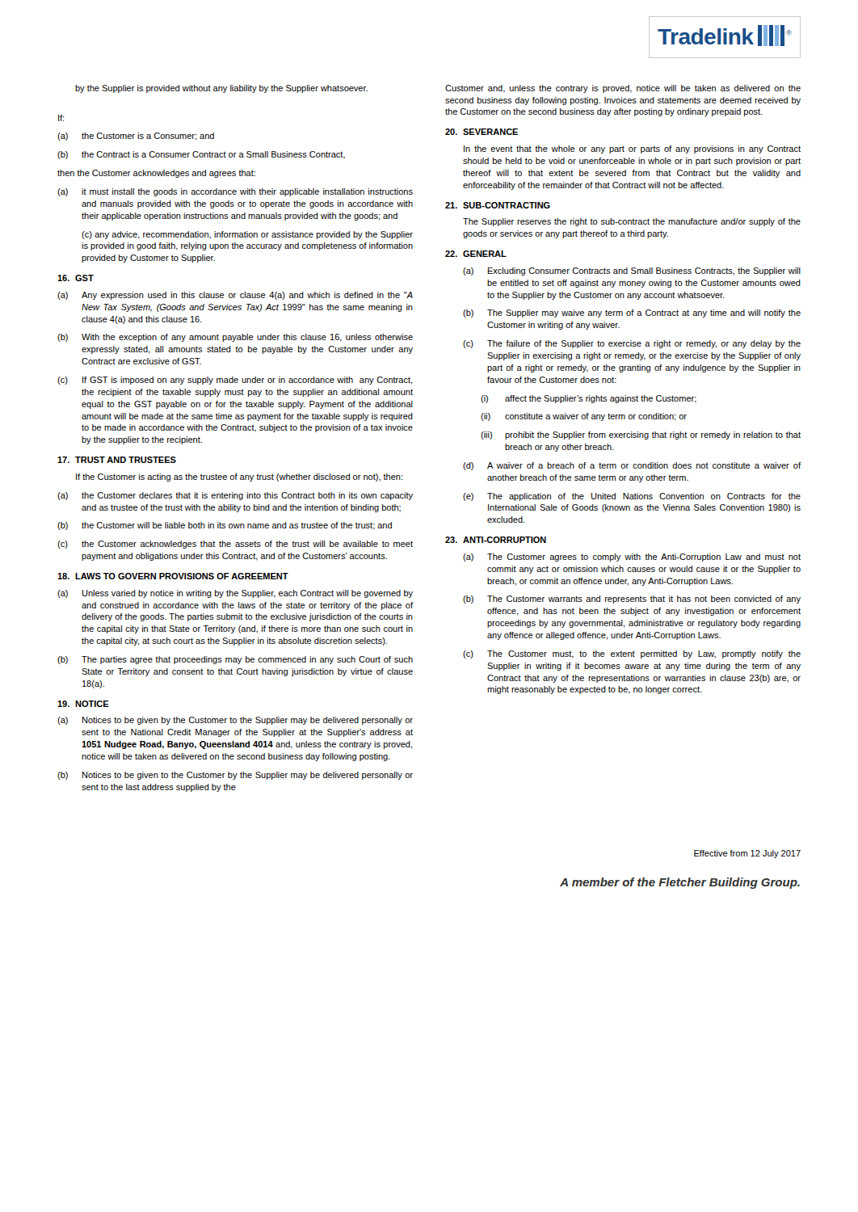Tradelink ®
by the Supplier is provided without any liability by the Supplier whatsoever.
If:
(a)
the Customer is a Consumer; and
(b)
the Contract is a Consumer Contract or a Small Business Contract,
then the Customer acknowledges and agrees that:
(a)
it must install the goods in accordance with their applicable installation instructions and manuals provided with the goods or to operate the goods in accordance with their applicable operation instructions and manuals provided with the goods; and
(c) any advice, recommendation, information or assistance provided by the Supplier is provided in good faith, relying upon the accuracy and completeness of information provided by Customer to Supplier.
16. GST
(a)
Any expression used in this clause or clause 4(a) and which is defined in the "A New Tax System, (Goods and Services Tax) Act 1999" has the same meaning in clause 4(a) and this clause 16.
(b)
With the exception of any amount payable under this clause 16, unless otherwise expressly stated, all amounts stated to be payable by the Customer under any Contract are exclusive of GST.
(c)
If GST is imposed on any supply made under or in accordance with any Contract, the recipient of the taxable supply must pay to the supplier an additional amount equal to the GST payable on or for the taxable supply. Payment of the additional amount will be made at the same time as payment for the taxable supply is required to be made in accordance with the Contract, subject to the provision of a tax invoice by the supplier to the recipient.
17. TRUST AND TRUSTEES
If the Customer is acting as the trustee of any trust (whether disclosed or not), then:
(a)
the Customer declares that it is entering into this Contract both in its own capacity and as trustee of the trust with the ability to bind and the intention of binding both;
(b)
the Customer will be liable both in its own name and as trustee of the trust; and
(c)
the Customer acknowledges that the assets of the trust will be available to meet payment and obligations under this Contract, and of the Customers’ accounts.
18. LAWS TO GOVERN PROVISIONS OF AGREEMENT
(a)
Unless varied by notice in writing by the Supplier, each Contract will be governed by and construed in accordance with the laws of the state or territory of the place of delivery of the goods. The parties submit to the exclusive jurisdiction of the courts in the capital city in that State or Territory (and, if there is more than one such court in the capital city, at such court as the Supplier in its absolute discretion selects).
(b)
The parties agree that proceedings may be commenced in any such Court of such State or Territory and consent to that Court having jurisdiction by virtue of clause 18(a).
19. NOTICE
(a)
Notices to be given by the Customer to the Supplier may be delivered personally or sent to the National Credit Manager of the Supplier at the Supplier's address at 1051 Nudgee Road, Banyo, Queensland 4014 and, unless the contrary is proved, notice will be taken as delivered on the second business day following posting.
(b)
Notices to be given to the Customer by the Supplier may be delivered personally or sent to the last address supplied by the
Customer and, unless the contrary is proved, notice will be taken as delivered on the second business day following posting. Invoices and statements are deemed received by the Customer on the second business day after posting by ordinary prepaid post.
20. SEVERANCE
In the event that the whole or any part or parts of any provisions in any Contract should be held to be void or unenforceable in whole or in part such provision or part thereof will to that extent be severed from that Contract but the validity and enforceability of the remainder of that Contract will not be affected.
21. SUB-CONTRACTING
The Supplier reserves the right to sub-contract the manufacture and/or supply of the goods or services or any part thereof to a third party.
22. GENERAL
(a)
Excluding Consumer Contracts and Small Business Contracts, the Supplier will be entitled to set off against any money owing to the Customer amounts owed to the Supplier by the Customer on any account whatsoever.
(b)
The Supplier may waive any term of a Contract at any time and will notify the Customer in writing of any waiver.
(c)
The failure of the Supplier to exercise a right or remedy, or any delay by the Supplier in exercising a right or remedy, or the exercise by the Supplier of only part of a right or remedy, or the granting of any indulgence by the Supplier in favour of the Customer does not:
(i)
affect the Supplier’s rights against the Customer;
(ii)
constitute a waiver of any term or condition; or
(iii)
prohibit the Supplier from exercising that right or remedy in relation to that breach or any other breach.
(d)
A waiver of a breach of a term or condition does not constitute a waiver of another breach of the same term or any other term.
(e)
The application of the United Nations Convention on Contracts for the International Sale of Goods (known as the Vienna Sales Convention 1980) is excluded.
23. ANTI-CORRUPTION
(a)
The Customer agrees to comply with the Anti-Corruption Law and must not commit any act or omission which causes or would cause it or the Supplier to breach, or commit an offence under, any Anti-Corruption Laws.
(b)
The Customer warrants and represents that it has not been convicted of any offence, and has not been the subject of any investigation or enforcement proceedings by any governmental, administrative or regulatory body regarding any offence or alleged offence, under Anti-Corruption Laws.
(c)
The Customer must, to the extent permitted by Law, promptly notify the Supplier in writing if it becomes aware at any time during the term of any Contract that any of the representations or warranties in clause 23(b) are, or might reasonably be expected to be, no longer correct.
Effective from 12 July 2017
A member of the Fletcher Building Group.